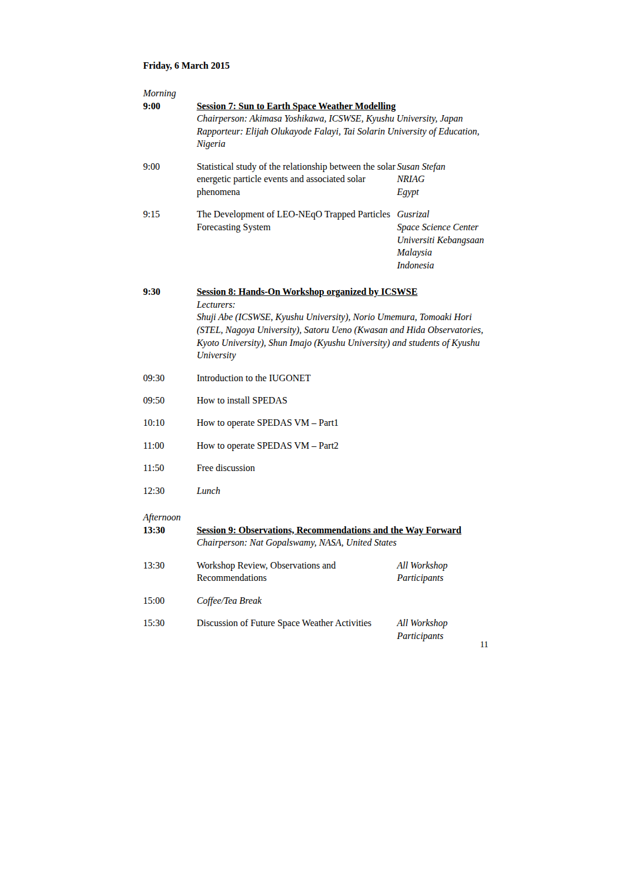Friday, 6 March 2015
Morning
| 9:00 | Session 7: Sun to Earth Space Weather Modelling Chairperson: Akimasa Yoshikawa, ICSWSE, Kyushu University, Japan Rapporteur: Elijah Olukayode Falayi, Tai Solarin University of Education, Nigeria |
| 9:00 | Statistical study of the relationship between the solar energetic particle events and associated solar phenomena | Susan Stefan NRIAG Egypt |
| 9:15 | The Development of LEO-NEqO Trapped Particles Forecasting System | Gusrizal Space Science Center Universiti Kebangsaan Malaysia Indonesia |
| 9:30 | Session 8: Hands-On Workshop organized by ICSWSE Lecturers: Shuji Abe (ICSWSE, Kyushu University), Norio Umemura, Tomoaki Hori (STEL, Nagoya University), Satoru Ueno (Kwasan and Hida Observatories, Kyoto University), Shun Imajo (Kyushu University) and students of Kyushu University |
| 09:30 | Introduction to the IUGONET |
| 09:50 | How to install SPEDAS |
| 10:10 | How to operate SPEDAS VM – Part1 |
| 11:00 | How to operate SPEDAS VM – Part2 |
| 11:50 | Free discussion |
| 12:30 | Lunch |
Afternoon
| 13:30 | Session 9: Observations, Recommendations and the Way Forward Chairperson: Nat Gopalswamy, NASA, United States |
| 13:30 | Workshop Review, Observations and Recommendations | All Workshop Participants |
| 15:00 | Coffee/Tea Break |
| 15:30 | Discussion of Future Space Weather Activities | All Workshop Participants |
11